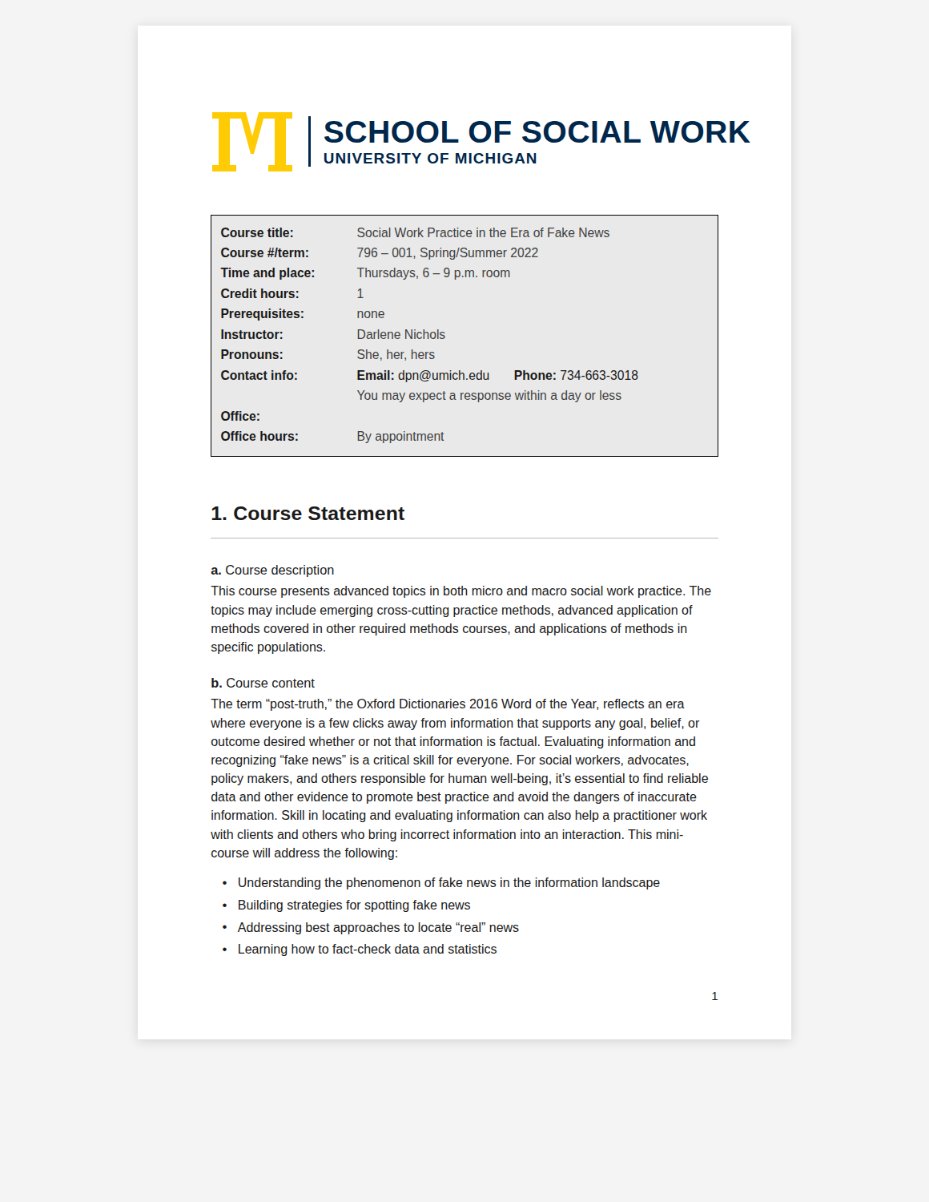Block M
SCHOOL OF SOCIAL WORK
UNIVERSITY OF MICHIGAN
| Course title: | Social Work Practice in the Era of Fake News |
| Course #/term: | 796 – 001, Spring/Summer 2022 |
| Time and place: | Thursdays, 6 – 9 p.m. room |
| Credit hours: | 1 |
| Prerequisites: | none |
| Instructor: | Darlene Nichols |
| Pronouns: | She, her, hers |
| Contact info: | Email: dpn@umich.edu Phone: 734-663-3018 |
| | You may expect a response within a day or less |
| Office: | |
| Office hours: | By appointment |
1. Course Statement
a. Course description
This course presents advanced topics in both micro and macro social work practice. The topics may include emerging cross-cutting practice methods, advanced application of methods covered in other required methods courses, and applications of methods in specific populations.
b. Course content
The term “post-truth,” the Oxford Dictionaries 2016 Word of the Year, reflects an era where everyone is a few clicks away from information that supports any goal, belief, or outcome desired whether or not that information is factual. Evaluating information and recognizing “fake news” is a critical skill for everyone. For social workers, advocates, policy makers, and others responsible for human well-being, it’s essential to find reliable data and other evidence to promote best practice and avoid the dangers of inaccurate information. Skill in locating and evaluating information can also help a practitioner work with clients and others who bring incorrect information into an interaction. This mini-course will address the following:
Understanding the phenomenon of fake news in the information landscape
Building strategies for spotting fake news
Addressing best approaches to locate “real” news
Learning how to fact-check data and statistics
1